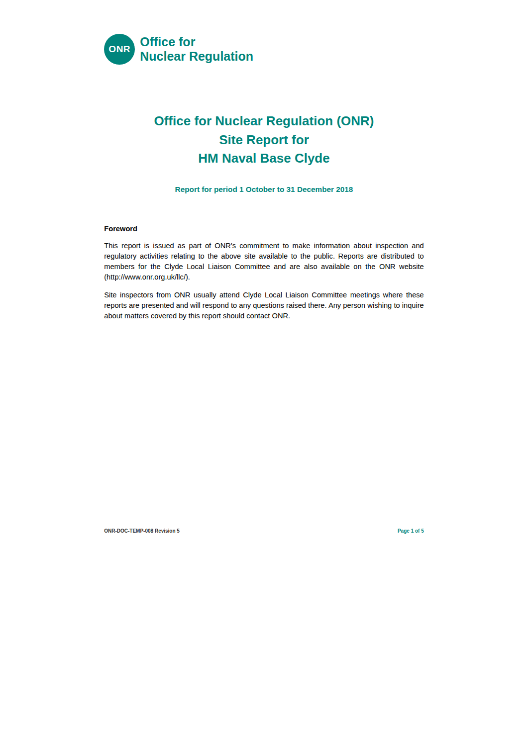ONR
Office for
Nuclear Regulation
Office for Nuclear Regulation (ONR)
Site Report for
HM Naval Base Clyde
Report for period 1 October to 31 December 2018
Foreword
This report is issued as part of ONR's commitment to make information about inspection and regulatory activities relating to the above site available to the public. Reports are distributed to members for the Clyde Local Liaison Committee and are also available on the ONR website (http://www.onr.org.uk/llc/).
Site inspectors from ONR usually attend Clyde Local Liaison Committee meetings where these reports are presented and will respond to any questions raised there. Any person wishing to inquire about matters covered by this report should contact ONR.
ONR-DOC-TEMP-008 Revision 5
Page 1 of 5